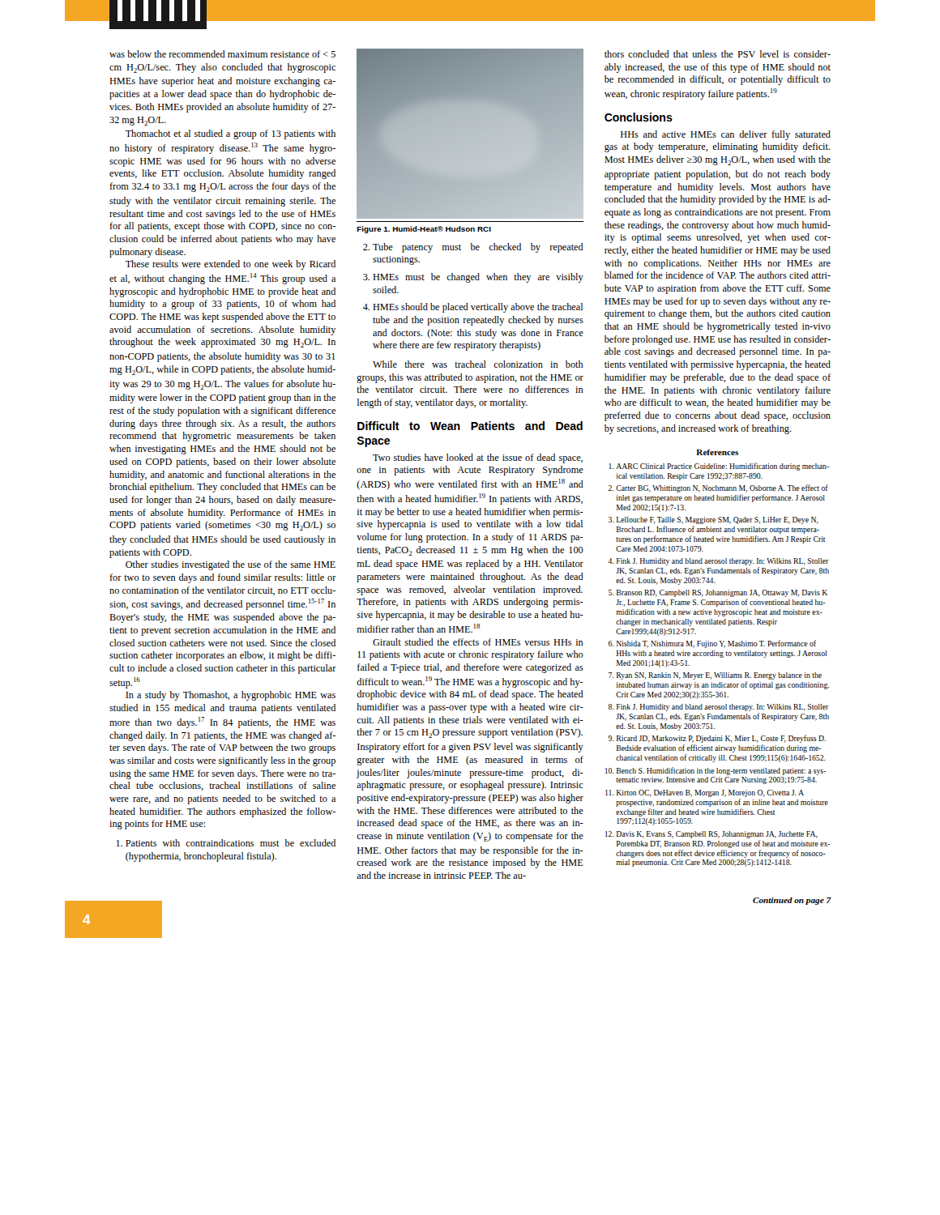was below the recommended maximum resistance of < 5 cm H2O/L/sec. They also concluded that hygroscopic HMEs have superior heat and moisture exchanging capacities at a lower dead space than do hydrophobic devices. Both HMEs provided an absolute humidity of 27-32 mg H2O/L.
Thomachot et al studied a group of 13 patients with no history of respiratory disease.13 The same hygroscopic HME was used for 96 hours with no adverse events, like ETT occlusion. Absolute humidity ranged from 32.4 to 33.1 mg H2O/L across the four days of the study with the ventilator circuit remaining sterile. The resultant time and cost savings led to the use of HMEs for all patients, except those with COPD, since no conclusion could be inferred about patients who may have pulmonary disease.
These results were extended to one week by Ricard et al, without changing the HME.14 This group used a hygroscopic and hydrophobic HME to provide heat and humidity to a group of 33 patients, 10 of whom had COPD. The HME was kept suspended above the ETT to avoid accumulation of secretions. Absolute humidity throughout the week approximated 30 mg H2O/L. In non-COPD patients, the absolute humidity was 30 to 31 mg H2O/L, while in COPD patients, the absolute humidity was 29 to 30 mg H2O/L. The values for absolute humidity were lower in the COPD patient group than in the rest of the study population with a significant difference during days three through six. As a result, the authors recommend that hygrometric measurements be taken when investigating HMEs and the HME should not be used on COPD patients, based on their lower absolute humidity, and anatomic and functional alterations in the bronchial epithelium. They concluded that HMEs can be used for longer than 24 hours, based on daily measurements of absolute humidity. Performance of HMEs in COPD patients varied (sometimes <30 mg H2O/L) so they concluded that HMEs should be used cautiously in patients with COPD.
Other studies investigated the use of the same HME for two to seven days and found similar results: little or no contamination of the ventilator circuit, no ETT occlusion, cost savings, and decreased personnel time.15-17 In Boyer's study, the HME was suspended above the patient to prevent secretion accumulation in the HME and closed suction catheters were not used. Since the closed suction catheter incorporates an elbow, it might be difficult to include a closed suction catheter in this particular setup.16
In a study by Thomashot, a hygrophobic HME was studied in 155 medical and trauma patients ventilated more than two days.17 In 84 patients, the HME was changed daily. In 71 patients, the HME was changed after seven days. The rate of VAP between the two groups was similar and costs were significantly less in the group using the same HME for seven days. There were no tracheal tube occlusions, tracheal instillations of saline were rare, and no patients needed to be switched to a heated humidifier. The authors emphasized the following points for HME use:
Patients with contraindications must be excluded (hypothermia, bronchopleural fistula).
Figure 1. Humid-Heat® Hudson RCI
Tube patency must be checked by repeated suctionings.
HMEs must be changed when they are visibly soiled.
HMEs should be placed vertically above the tracheal tube and the position repeatedly checked by nurses and doctors. (Note: this study was done in France where there are few respiratory therapists)
While there was tracheal colonization in both groups, this was attributed to aspiration, not the HME or the ventilator circuit. There were no differences in length of stay, ventilator days, or mortality.
Difficult to Wean Patients and Dead Space
Two studies have looked at the issue of dead space, one in patients with Acute Respiratory Syndrome (ARDS) who were ventilated first with an HME18 and then with a heated humidifier.19 In patients with ARDS, it may be better to use a heated humidifier when permissive hypercapnia is used to ventilate with a low tidal volume for lung protection. In a study of 11 ARDS patients, PaCO2 decreased 11 ± 5 mm Hg when the 100 mL dead space HME was replaced by a HH. Ventilator parameters were maintained throughout. As the dead space was removed, alveolar ventilation improved. Therefore, in patients with ARDS undergoing permissive hypercapnia, it may be desirable to use a heated humidifier rather than an HME.18
Girault studied the effects of HMEs versus HHs in 11 patients with acute or chronic respiratory failure who failed a T-piece trial, and therefore were categorized as difficult to wean.19 The HME was a hygroscopic and hydrophobic device with 84 mL of dead space. The heated humidifier was a pass-over type with a heated wire circuit. All patients in these trials were ventilated with either 7 or 15 cm H2O pressure support ventilation (PSV). Inspiratory effort for a given PSV level was significantly greater with the HME (as measured in terms of joules/liter joules/minute pressure-time product, diaphragmatic pressure, or esophageal pressure). Intrinsic positive end-expiratory-pressure (PEEP) was also higher with the HME. These differences were attributed to the increased dead space of the HME, as there was an increase in minute ventilation (VE) to compensate for the HME. Other factors that may be responsible for the increased work are the resistance imposed by the HME and the increase in intrinsic PEEP. The au-
thors concluded that unless the PSV level is considerably increased, the use of this type of HME should not be recommended in difficult, or potentially difficult to wean, chronic respiratory failure patients.19
Conclusions
HHs and active HMEs can deliver fully saturated gas at body temperature, eliminating humidity deficit. Most HMEs deliver ≥30 mg H2O/L, when used with the appropriate patient population, but do not reach body temperature and humidity levels. Most authors have concluded that the humidity provided by the HME is adequate as long as contraindications are not present. From these readings, the controversy about how much humidity is optimal seems unresolved, yet when used correctly, either the heated humidifier or HME may be used with no complications. Neither HHs nor HMEs are blamed for the incidence of VAP. The authors cited attribute VAP to aspiration from above the ETT cuff. Some HMEs may be used for up to seven days without any requirement to change them, but the authors cited caution that an HME should be hygrometrically tested in-vivo before prolonged use. HME use has resulted in considerable cost savings and decreased personnel time. In patients ventilated with permissive hypercapnia, the heated humidifier may be preferable, due to the dead space of the HME. In patients with chronic ventilatory failure who are difficult to wean, the heated humidifier may be preferred due to concerns about dead space, occlusion by secretions, and increased work of breathing.
References
AARC Clinical Practice Guideline: Humidification during mechanical ventilation. Respir Care 1992;37:887-890.
Carter BG, Whittington N, Nochmann M, Osborne A. The effect of inlet gas temperature on heated humidifier performance. J Aerosol Med 2002;15(1):7-13.
Lellouche F, Taille S, Maggiore SM, Qader S, LiHer E, Deye N, Brochard L. Influence of ambient and ventilator output temperatures on performance of heated wire humidifiers. Am J Respir Crit Care Med 2004:1073-1079.
Fink J. Humidity and bland aerosol therapy. In: Wilkins RL, Stoller JK, Scanlan CL, eds. Egan's Fundamentals of Respiratory Care, 8th ed. St. Louis, Mosby 2003:744.
Branson RD, Campbell RS, Johannigman JA, Ottaway M, Davis K Jr., Luchette FA, Frame S. Comparison of conventional heated humidification with a new active hygroscopic heat and moisture exchanger in mechanically ventilated patients. Respir Care1999;44(8):912-917.
Nishida T, Nishimura M, Fujino Y, Mashimo T. Performance of HHs with a heated wire according to ventilatory settings. J Aerosol Med 2001;14(1):43-51.
Ryan SN, Rankin N, Meyer E, Williams R. Energy balance in the intubated human airway is an indicator of optimal gas conditioning. Crit Care Med 2002;30(2):355-361.
Fink J. Humidity and bland aerosol therapy. In: Wilkins RL, Stoller JK, Scanlan CL, eds. Egan's Fundamentals of Respiratory Care, 8th ed. St. Louis, Mosby 2003:751.
Ricard JD, Markowitz P, Djedaini K, Mier L, Coste F, Dreyfuss D. Bedside evaluation of efficient airway humidification during mechanical ventilation of critically ill. Chest 1999;115(6):1646-1652.
Bench S. Humidification in the long-term ventilated patient: a systematic review. Intensive and Crit Care Nursing 2003;19:75-84.
Kirton OC, DeHaven B, Morgan J, Morejon O, Civetta J. A prospective, randomized comparison of an inline heat and moisture exchange filter and heated wire humidifiers. Chest 1997;112(4):1055-1059.
Davis K, Evans S, Campbell RS, Johannigman JA, Juchette FA, Porembka DT, Branson RD. Prolonged use of heat and moisture exchangers does not effect device efficiency or frequency of nosocomial pneumonia. Crit Care Med 2000;28(5):1412-1418.
Continued on page 7
4